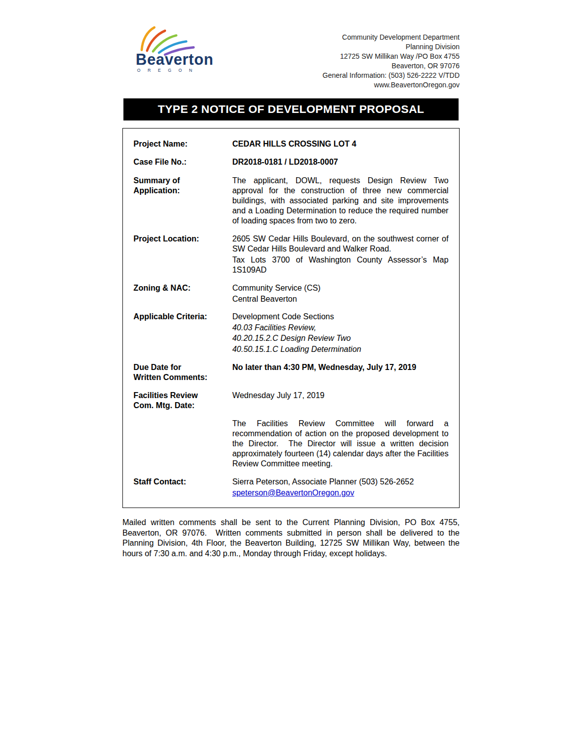Beaverton O R E G O N
Community Development Department
Planning Division
12725 SW Millikan Way /PO Box 4755
Beaverton, OR 97076
General Information: (503) 526-2222 V/TDD
www.BeavertonOregon.gov
TYPE 2 NOTICE OF DEVELOPMENT PROPOSAL
| Project Name: | CEDAR HILLS CROSSING LOT 4 |
| Case File No.: | DR2018-0181 / LD2018-0007 |
| Summary of Application: | The applicant, DOWL, requests Design Review Two approval for the construction of three new commercial buildings, with associated parking and site improvements and a Loading Determination to reduce the required number of loading spaces from two to zero. |
| Project Location: | 2605 SW Cedar Hills Boulevard, on the southwest corner of SW Cedar Hills Boulevard and Walker Road. Tax Lots 3700 of Washington County Assessor’s Map 1S109AD |
| Zoning & NAC: | Community Service (CS) Central Beaverton |
| Applicable Criteria: | Development Code Sections 40.03 Facilities Review, 40.20.15.2.C Design Review Two 40.50.15.1.C Loading Determination |
| Due Date for Written Comments: | No later than 4:30 PM, Wednesday, July 17, 2019 |
| Facilities Review Com. Mtg. Date: | Wednesday July 17, 2019 |
| | The Facilities Review Committee will forward a recommendation of action on the proposed development to the Director. The Director will issue a written decision approximately fourteen (14) calendar days after the Facilities Review Committee meeting. |
| Staff Contact: | Sierra Peterson, Associate Planner (503) 526-2652 speterson@BeavertonOregon.gov |
Mailed written comments shall be sent to the Current Planning Division, PO Box 4755, Beaverton, OR 97076. Written comments submitted in person shall be delivered to the Planning Division, 4th Floor, the Beaverton Building, 12725 SW Millikan Way, between the hours of 7:30 a.m. and 4:30 p.m., Monday through Friday, except holidays.